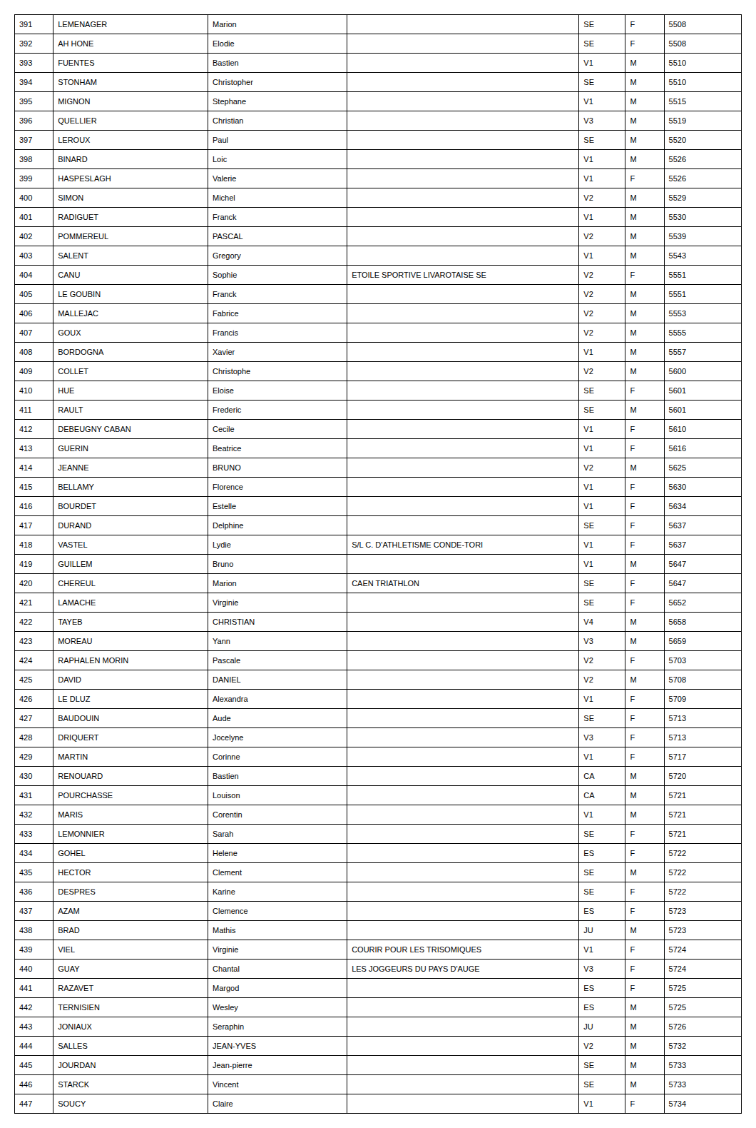| 391 | LEMENAGER | Marion | | SE | F | 5508 |
| 392 | AH HONE | Elodie | | SE | F | 5508 |
| 393 | FUENTES | Bastien | | V1 | M | 5510 |
| 394 | STONHAM | Christopher | | SE | M | 5510 |
| 395 | MIGNON | Stephane | | V1 | M | 5515 |
| 396 | QUELLIER | Christian | | V3 | M | 5519 |
| 397 | LEROUX | Paul | | SE | M | 5520 |
| 398 | BINARD | Loic | | V1 | M | 5526 |
| 399 | HASPESLAGH | Valerie | | V1 | F | 5526 |
| 400 | SIMON | Michel | | V2 | M | 5529 |
| 401 | RADIGUET | Franck | | V1 | M | 5530 |
| 402 | POMMEREUL | PASCAL | | V2 | M | 5539 |
| 403 | SALENT | Gregory | | V1 | M | 5543 |
| 404 | CANU | Sophie | ETOILE SPORTIVE LIVAROTAISE SE | V2 | F | 5551 |
| 405 | LE GOUBIN | Franck | | V2 | M | 5551 |
| 406 | MALLEJAC | Fabrice | | V2 | M | 5553 |
| 407 | GOUX | Francis | | V2 | M | 5555 |
| 408 | BORDOGNA | Xavier | | V1 | M | 5557 |
| 409 | COLLET | Christophe | | V2 | M | 5600 |
| 410 | HUE | Eloise | | SE | F | 5601 |
| 411 | RAULT | Frederic | | SE | M | 5601 |
| 412 | DEBEUGNY CABAN | Cecile | | V1 | F | 5610 |
| 413 | GUERIN | Beatrice | | V1 | F | 5616 |
| 414 | JEANNE | BRUNO | | V2 | M | 5625 |
| 415 | BELLAMY | Florence | | V1 | F | 5630 |
| 416 | BOURDET | Estelle | | V1 | F | 5634 |
| 417 | DURAND | Delphine | | SE | F | 5637 |
| 418 | VASTEL | Lydie | S/L C. D'ATHLETISME CONDE-TORI | V1 | F | 5637 |
| 419 | GUILLEM | Bruno | | V1 | M | 5647 |
| 420 | CHEREUL | Marion | CAEN TRIATHLON | SE | F | 5647 |
| 421 | LAMACHE | Virginie | | SE | F | 5652 |
| 422 | TAYEB | CHRISTIAN | | V4 | M | 5658 |
| 423 | MOREAU | Yann | | V3 | M | 5659 |
| 424 | RAPHALEN MORIN | Pascale | | V2 | F | 5703 |
| 425 | DAVID | DANIEL | | V2 | M | 5708 |
| 426 | LE DLUZ | Alexandra | | V1 | F | 5709 |
| 427 | BAUDOUIN | Aude | | SE | F | 5713 |
| 428 | DRIQUERT | Jocelyne | | V3 | F | 5713 |
| 429 | MARTIN | Corinne | | V1 | F | 5717 |
| 430 | RENOUARD | Bastien | | CA | M | 5720 |
| 431 | POURCHASSE | Louison | | CA | M | 5721 |
| 432 | MARIS | Corentin | | V1 | M | 5721 |
| 433 | LEMONNIER | Sarah | | SE | F | 5721 |
| 434 | GOHEL | Helene | | ES | F | 5722 |
| 435 | HECTOR | Clement | | SE | M | 5722 |
| 436 | DESPRES | Karine | | SE | F | 5722 |
| 437 | AZAM | Clemence | | ES | F | 5723 |
| 438 | BRAD | Mathis | | JU | M | 5723 |
| 439 | VIEL | Virginie | COURIR POUR LES TRISOMIQUES | V1 | F | 5724 |
| 440 | GUAY | Chantal | LES JOGGEURS DU PAYS D'AUGE | V3 | F | 5724 |
| 441 | RAZAVET | Margod | | ES | F | 5725 |
| 442 | TERNISIEN | Wesley | | ES | M | 5725 |
| 443 | JONIAUX | Seraphin | | JU | M | 5726 |
| 444 | SALLES | JEAN-YVES | | V2 | M | 5732 |
| 445 | JOURDAN | Jean-pierre | | SE | M | 5733 |
| 446 | STARCK | Vincent | | SE | M | 5733 |
| 447 | SOUCY | Claire | | V1 | F | 5734 |